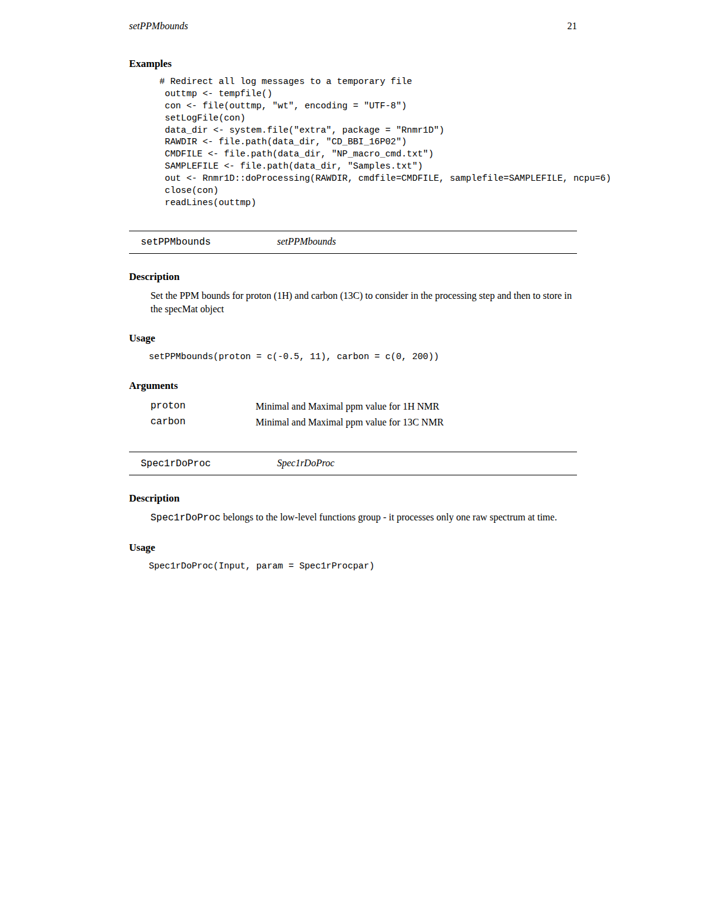setPPMbounds 21
Examples
  # Redirect all log messages to a temporary file
   outtmp <- tempfile()
   con <- file(outtmp, "wt", encoding = "UTF-8")
   setLogFile(con)
   data_dir <- system.file("extra", package = "Rnmr1D")
   RAWDIR <- file.path(data_dir, "CD_BBI_16P02")
   CMDFILE <- file.path(data_dir, "NP_macro_cmd.txt")
   SAMPLEFILE <- file.path(data_dir, "Samples.txt")
   out <- Rnmr1D::doProcessing(RAWDIR, cmdfile=CMDFILE, samplefile=SAMPLEFILE, ncpu=6)
   close(con)
   readLines(outtmp)
setPPMbounds setPPMbounds
Description
Set the PPM bounds for proton (1H) and carbon (13C) to consider in the processing step and then to store in the specMat object
Usage
setPPMbounds(proton = c(-0.5, 11), carbon = c(0, 200))
Arguments
| proton | Minimal and Maximal ppm value for 1H NMR |
| carbon | Minimal and Maximal ppm value for 13C NMR |
Spec1rDoProc Spec1rDoProc
Description
Spec1rDoProc belongs to the low-level functions group - it processes only one raw spectrum at time.
Usage
Spec1rDoProc(Input, param = Spec1rProcpar)